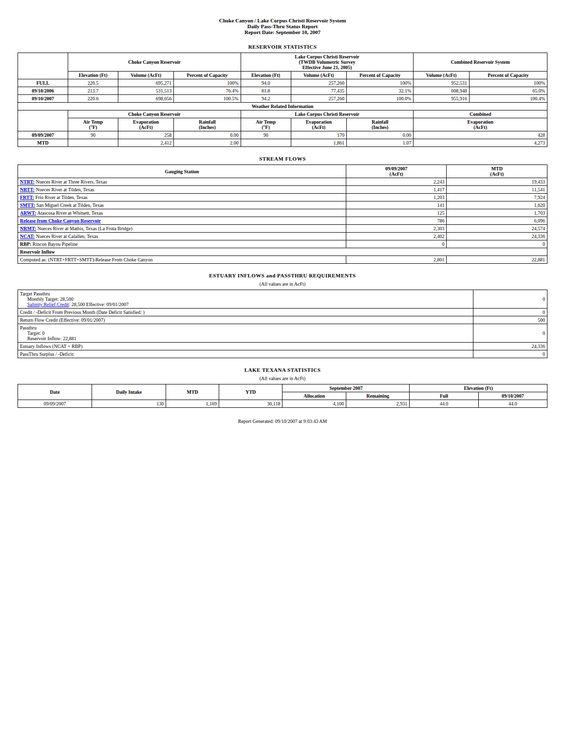Choke Canyon / Lake Corpus Christi Reservoir System
Daily Pass-Thru Status Report
Report Date: September 10, 2007
RESERVOIR STATISTICS
| | Choke Canyon Reservoir | Lake Corpus Christi Reservoir (TWDB Volumetric Survey Effective June 21, 2005) | Combined Reservoir System |
| --- | --- | --- | --- |
| Elevation (Ft) | Volume (AcFt) | Percent of Capacity | Elevation (Ft) | Volume (AcFt) | Percent of Capacity | Volume (AcFt) | Percent of Capacity |
| FULL | 220.5 | 695,271 | 100% | 94.0 | 257,260 | 100% | 952,531 | 100% |
| 09/10/2006 | 213.7 | 531,513 | 76.4% | 81.8 | 77,435 | 32.1% | 608,948 | 65.0% |
| 09/10/2007 | 220.6 | 698,656 | 100.5% | 94.2 | 257,260 | 100.0% | 955,916 | 100.4% |
| Weather Related Information |
| | Choke Canyon Reservoir | Lake Corpus Christi Reservoir | Combined |
| Air Temp (°F) | Evaporation (AcFt) | Rainfall (Inches) | Air Temp (°F) | Evaporation (AcFt) | Rainfall (Inches) | Evaporation (AcFt) |
| 09/09/2007 | 90 | 258 | 0.00 | 90 | 170 | 0.00 | 428 |
| MTD | | 2,412 | 2.00 | | 1,861 | 1.07 | 4,273 |
STREAM FLOWS
| Gauging Station | 09/09/2007 (AcFt) | MTD (AcFt) |
| --- | --- | --- |
| NTRT: Nueces River at Three Rivers, Texas | 2,243 | 19,433 |
| NRTT: Nueces River at Tilden, Texas | 1,417 | 11,541 |
| FRTT: Frio River at Tilden, Texas | 1,203 | 7,924 |
| SMTT: San Miguel Creek at Tilden, Texas | 141 | 1,620 |
| ARWT: Atascosa River at Whitsett, Texas | 125 | 1,703 |
| Release from Choke Canyon Reservoir | 786 | 6,096 |
| NRMT: Nueces River at Mathis, Texas (La Fruta Bridge) | 2,303 | 24,574 |
| NCAT: Nueces River at Calallen, Texas | 2,402 | 24,336 |
| RBP: Rincon Bayou Pipeline | 0 | 0 |
| Reservoir Inflow |
| Computed as: (NTRT+FRTT+SMTT)-Release From Choke Canyon | 2,801 | 22,881 |
ESTUARY INFLOWS and PASSTHRU REQUIREMENTS
(All values are in AcFt)
| Target Passthru Monthly Target: 28,500 Salinity Relief Credit : 28,500 Effective: 09/01/2007 | 0 |
| Credit / -Deficit From Previous Month (Date Deficit Satisfied: ) | 0 |
| Return Flow Credit (Effective: 09/01/2007) | 500 |
| Passthru Target: 0 Reservoir Inflow: 22,881 | 0 |
| Estuary Inflows (NCAT + RBP) | 24,336 |
| PassThru Surplus / -Deficit: | 0 |
LAKE TEXANA STATISTICS
(All values are in AcFt)
| Date | Daily Intake | MTD | YTD | September 2007 | Elevation (Ft) |
| --- | --- | --- | --- | --- | --- |
| Allocation | Remaining | Full | 09/10/2007 |
| 09/09/2007 | 130 | 1,169 | 30,118 | 4,100 | 2,931 | 44.0 | 44.0 |
Report Generated: 09/10/2007 at 9:03:43 AM